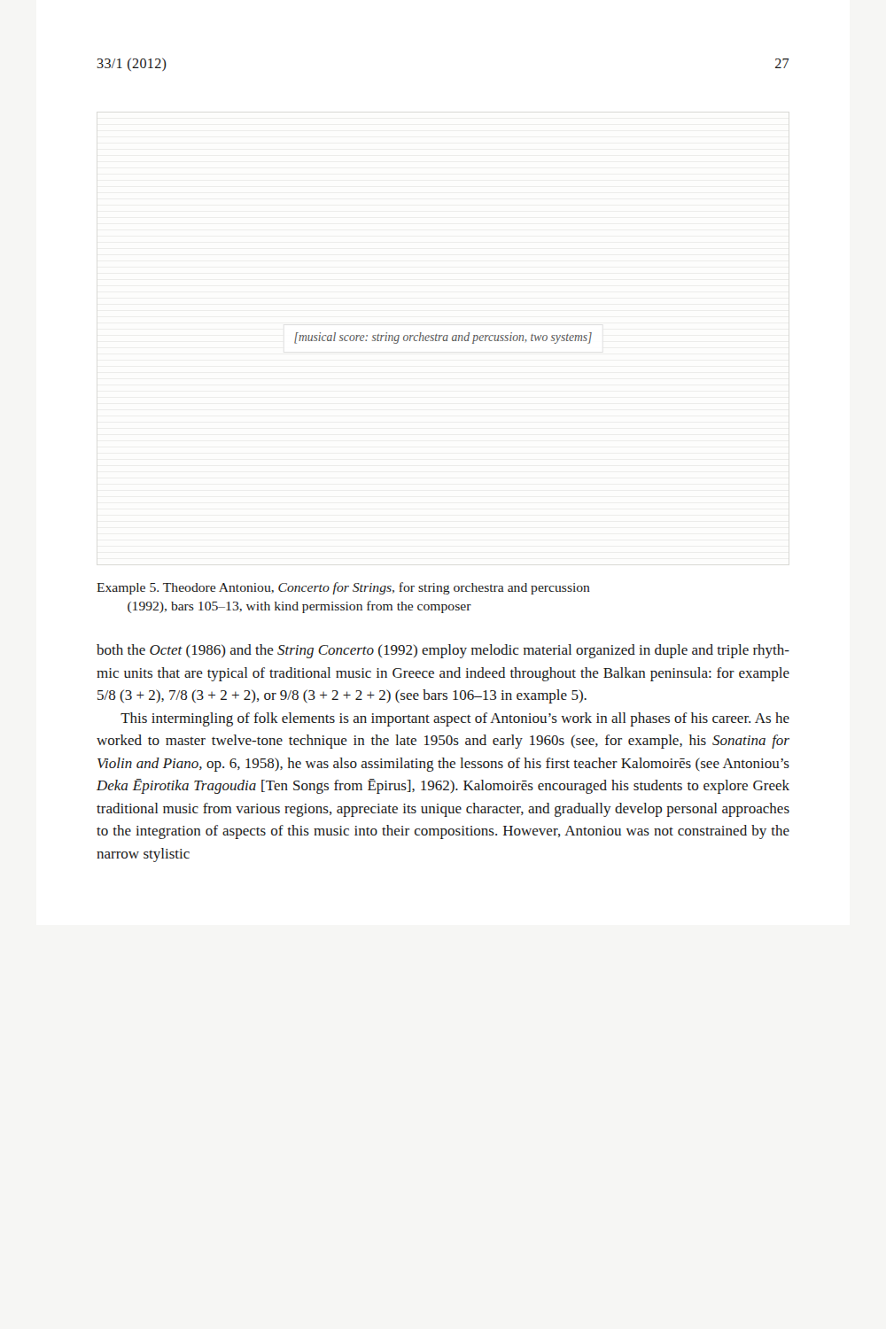33/1 (2012) 27
Example 5. Theodore Antoniou, Concerto for Strings, for string orchestra and percussion (1992), bars 105–13, with kind permission from the composer
both the Octet (1986) and the String Concerto (1992) employ melodic material organized in duple and triple rhythmic units that are typical of traditional music in Greece and indeed throughout the Balkan peninsula: for example 5/8 (3 + 2), 7/8 (3 + 2 + 2), or 9/8 (3 + 2 + 2 + 2) (see bars 106–13 in example 5).
This intermingling of folk elements is an important aspect of Antoniou’s work in all phases of his career. As he worked to master twelve-tone technique in the late 1950s and early 1960s (see, for example, his Sonatina for Violin and Piano, op. 6, 1958), he was also assimilating the lessons of his first teacher Kalomoirēs (see Antoniou’s Deka Ēpirotika Tragoudia [Ten Songs from Ēpirus], 1962). Kalomoirēs encouraged his students to explore Greek traditional music from various regions, appreciate its unique character, and gradually develop personal approaches to the integration of aspects of this music into their compositions. However, Antoniou was not constrained by the narrow stylistic